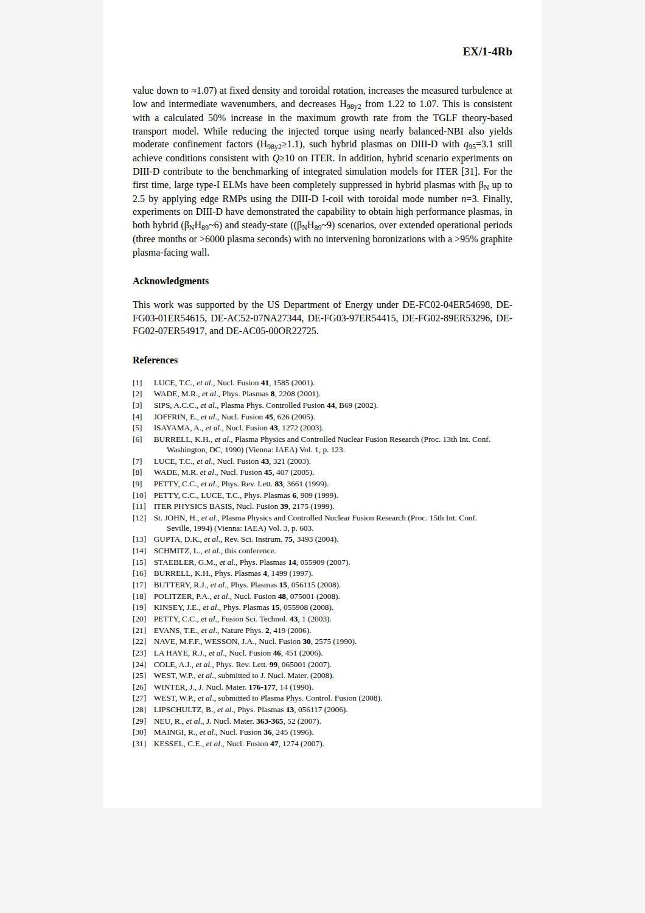EX/1-4Rb
value down to ≈1.07) at fixed density and toroidal rotation, increases the measured turbulence at low and intermediate wavenumbers, and decreases H98y2 from 1.22 to 1.07. This is consistent with a calculated 50% increase in the maximum growth rate from the TGLF theory-based transport model. While reducing the injected torque using nearly balanced-NBI also yields moderate confinement factors (H98y2≥1.1), such hybrid plasmas on DIII-D with q95=3.1 still achieve conditions consistent with Q≥10 on ITER. In addition, hybrid scenario experiments on DIII-D contribute to the benchmarking of integrated simulation models for ITER [31]. For the first time, large type-I ELMs have been completely suppressed in hybrid plasmas with βN up to 2.5 by applying edge RMPs using the DIII-D I-coil with toroidal mode number n=3. Finally, experiments on DIII-D have demonstrated the capability to obtain high performance plasmas, in both hybrid (βNH89~6) and steady-state ((βNH89~9) scenarios, over extended operational periods (three months or >6000 plasma seconds) with no intervening boronizations with a >95% graphite plasma-facing wall.
Acknowledgments
This work was supported by the US Department of Energy under DE-FC02-04ER54698, DE-FG03-01ER54615, DE-AC52-07NA27344, DE-FG03-97ER54415, DE-FG02-89ER53296, DE-FG02-07ER54917, and DE-AC05-00OR22725.
References
[1] LUCE, T.C., et al., Nucl. Fusion 41, 1585 (2001).
[2] WADE, M.R., et al., Phys. Plasmas 8, 2208 (2001).
[3] SIPS, A.C.C., et al., Plasma Phys. Controlled Fusion 44, B69 (2002).
[4] JOFFRIN, E., et al., Nucl. Fusion 45, 626 (2005).
[5] ISAYAMA, A., et al., Nucl. Fusion 43, 1272 (2003).
[6] BURRELL, K.H., et al., Plasma Physics and Controlled Nuclear Fusion Research (Proc. 13th Int. Conf. Washington, DC, 1990) (Vienna: IAEA) Vol. 1, p. 123.
[7] LUCE, T.C., et al., Nucl. Fusion 43, 321 (2003).
[8] WADE, M.R. et al., Nucl. Fusion 45, 407 (2005).
[9] PETTY, C.C., et al., Phys. Rev. Lett. 83, 3661 (1999).
[10] PETTY, C.C., LUCE, T.C., Phys. Plasmas 6, 909 (1999).
[11] ITER PHYSICS BASIS, Nucl. Fusion 39, 2175 (1999).
[12] St. JOHN, H., et al., Plasma Physics and Controlled Nuclear Fusion Research (Proc. 15th Int. Conf. Seville, 1994) (Vienna: IAEA) Vol. 3, p. 603.
[13] GUPTA, D.K., et al., Rev. Sci. Instrum. 75, 3493 (2004).
[14] SCHMITZ, L., et al., this conference.
[15] STAEBLER, G.M., et al., Phys. Plasmas 14, 055909 (2007).
[16] BURRELL, K.H., Phys. Plasmas 4, 1499 (1997).
[17] BUTTERY, R.J., et al., Phys. Plasmas 15, 056115 (2008).
[18] POLITZER, P.A., et al., Nucl. Fusion 48, 075001 (2008).
[19] KINSEY, J.E., et al., Phys. Plasmas 15, 055908 (2008).
[20] PETTY, C.C., et al., Fusion Sci. Technol. 43, 1 (2003).
[21] EVANS, T.E., et al., Nature Phys. 2, 419 (2006).
[22] NAVE, M.F.F., WESSON, J.A., Nucl. Fusion 30, 2575 (1990).
[23] LA HAYE, R.J., et al., Nucl. Fusion 46, 451 (2006).
[24] COLE, A.J., et al., Phys. Rev. Lett. 99, 065001 (2007).
[25] WEST, W.P., et al., submitted to J. Nucl. Mater. (2008).
[26] WINTER, J., J. Nucl. Mater. 176-177, 14 (1990).
[27] WEST, W.P., et al., submitted to Plasma Phys. Control. Fusion (2008).
[28] LIPSCHULTZ, B., et al., Phys. Plasmas 13, 056117 (2006).
[29] NEU, R., et al., J. Nucl. Mater. 363-365, 52 (2007).
[30] MAINGI, R., et al., Nucl. Fusion 36, 245 (1996).
[31] KESSEL, C.E., et al., Nucl. Fusion 47, 1274 (2007).